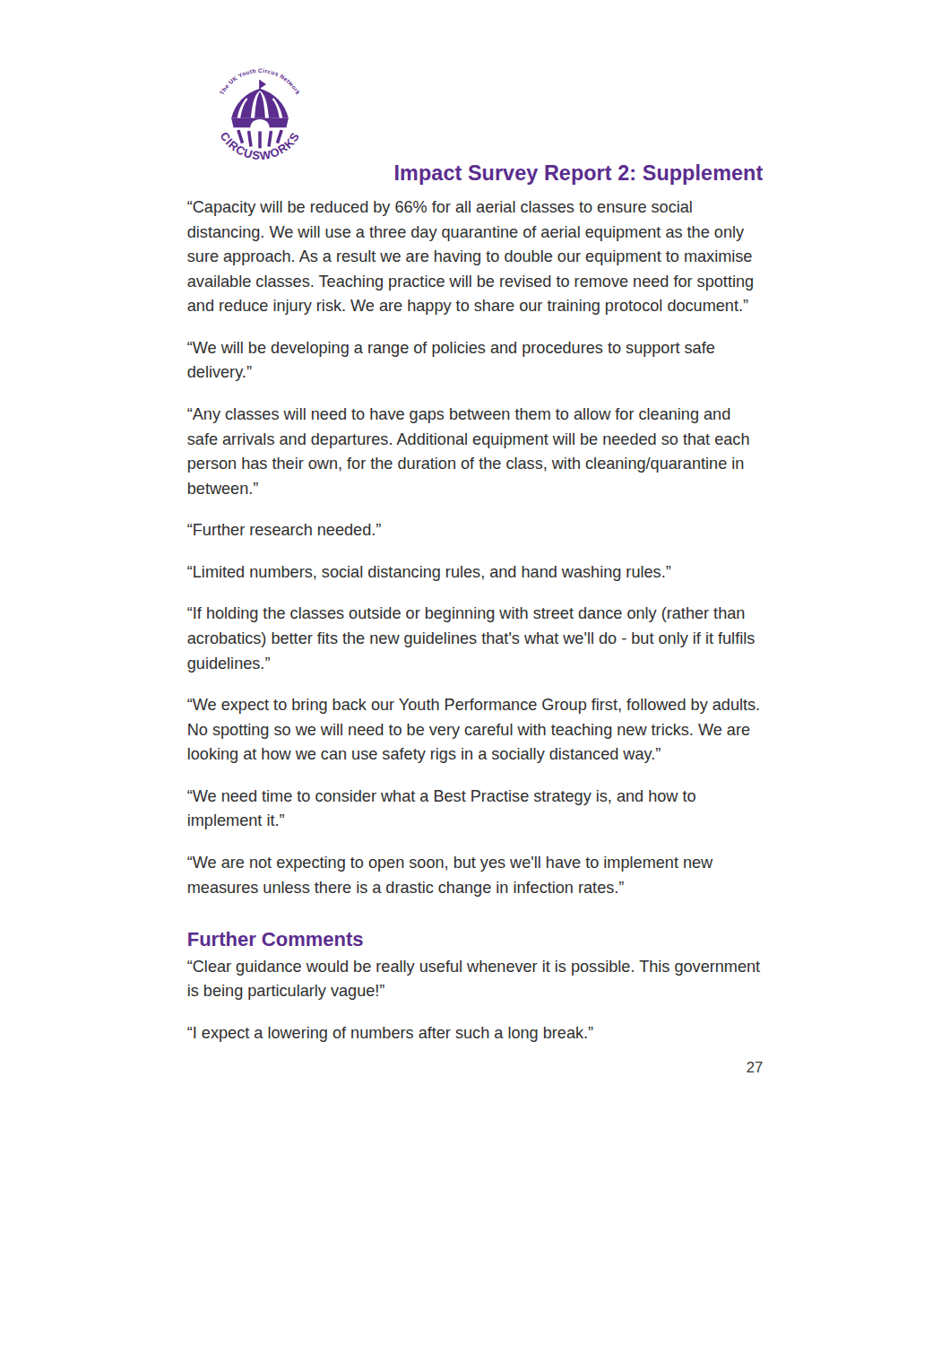The UK Youth Circus Network CIRCUSWORKS
Impact Survey Report 2: Supplement
“Capacity will be reduced by 66% for all aerial classes to ensure social distancing. We will use a three day quarantine of aerial equipment as the only sure approach. As a result we are having to double our equipment to maximise available classes. Teaching practice will be revised to remove need for spotting and reduce injury risk. We are happy to share our training protocol document.”
“We will be developing a range of policies and procedures to support safe delivery.”
“Any classes will need to have gaps between them to allow for cleaning and safe arrivals and departures. Additional equipment will be needed so that each person has their own, for the duration of the class, with cleaning/quarantine in between.”
“Further research needed.”
“Limited numbers, social distancing rules, and hand washing rules.”
“If holding the classes outside or beginning with street dance only (rather than acrobatics) better fits the new guidelines that's what we'll do - but only if it fulfils guidelines.”
“We expect to bring back our Youth Performance Group first, followed by adults. No spotting so we will need to be very careful with teaching new tricks. We are looking at how we can use safety rigs in a socially distanced way.”
“We need time to consider what a Best Practise strategy is, and how to implement it.”
“We are not expecting to open soon, but yes we'll have to implement new measures unless there is a drastic change in infection rates.”
Further Comments
“Clear guidance would be really useful whenever it is possible. This government is being particularly vague!”
“I expect a lowering of numbers after such a long break.”
27